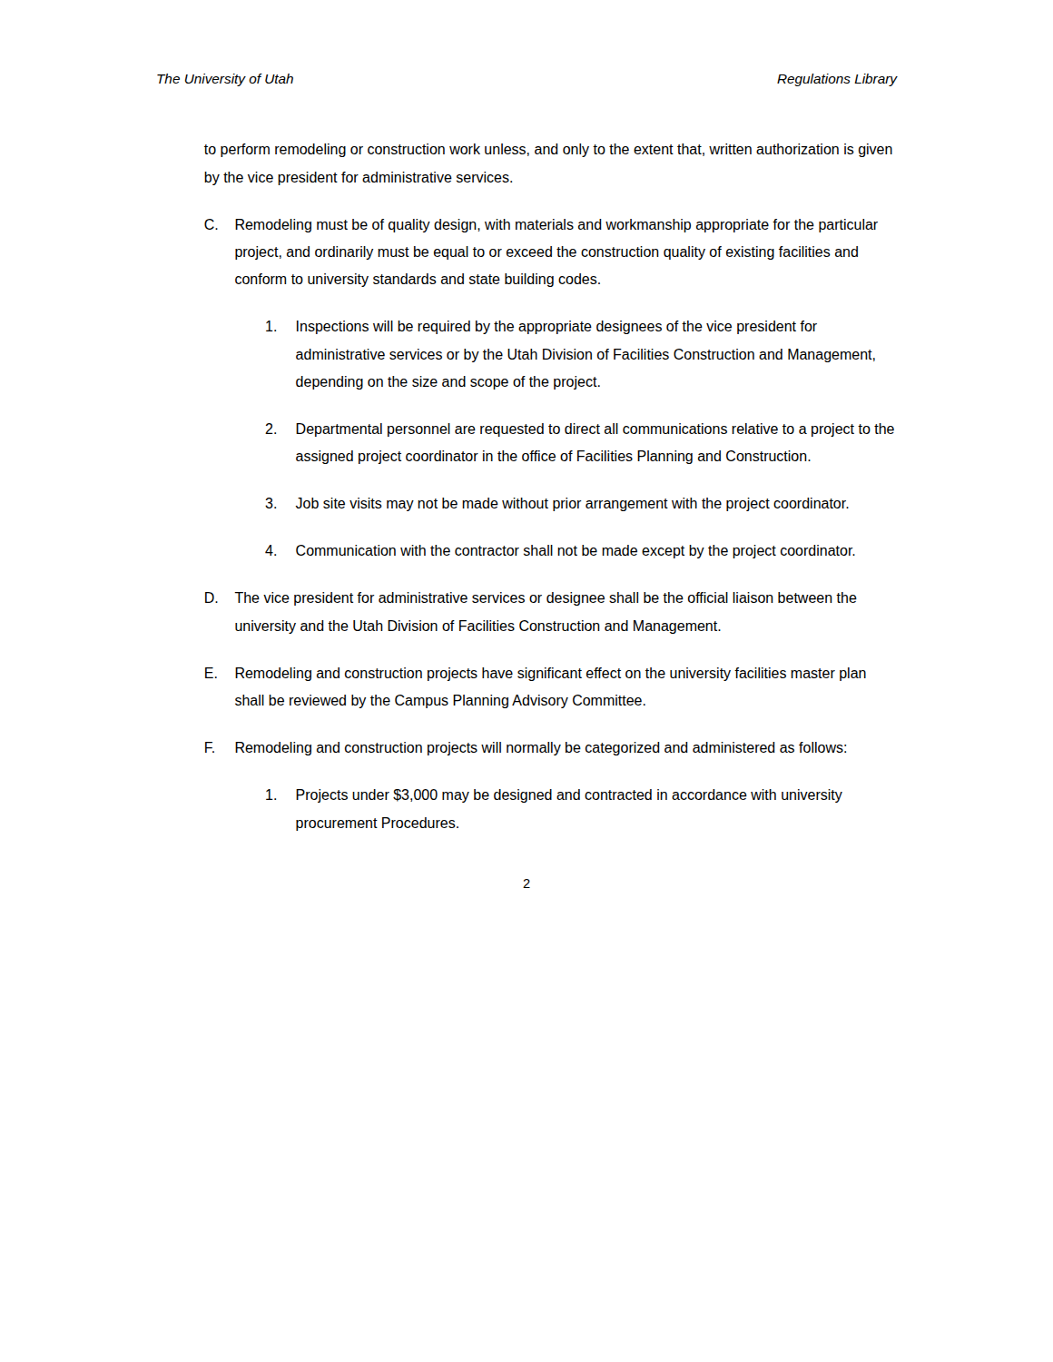The University of Utah Regulations Library
to perform remodeling or construction work unless, and only to the extent that, written authorization is given by the vice president for administrative services.
C.
Remodeling must be of quality design, with materials and workmanship appropriate for the particular project, and ordinarily must be equal to or exceed the construction quality of existing facilities and conform to university standards and state building codes.
1.
Inspections will be required by the appropriate designees of the vice president for administrative services or by the Utah Division of Facilities Construction and Management, depending on the size and scope of the project.
2.
Departmental personnel are requested to direct all communications relative to a project to the assigned project coordinator in the office of Facilities Planning and Construction.
3.
Job site visits may not be made without prior arrangement with the project coordinator.
4.
Communication with the contractor shall not be made except by the project coordinator.
D.
The vice president for administrative services or designee shall be the official liaison between the university and the Utah Division of Facilities Construction and Management.
E.
Remodeling and construction projects have significant effect on the university facilities master plan shall be reviewed by the Campus Planning Advisory Committee.
F.
Remodeling and construction projects will normally be categorized and administered as follows:
1.
Projects under $3,000 may be designed and contracted in accordance with university procurement Procedures.
2